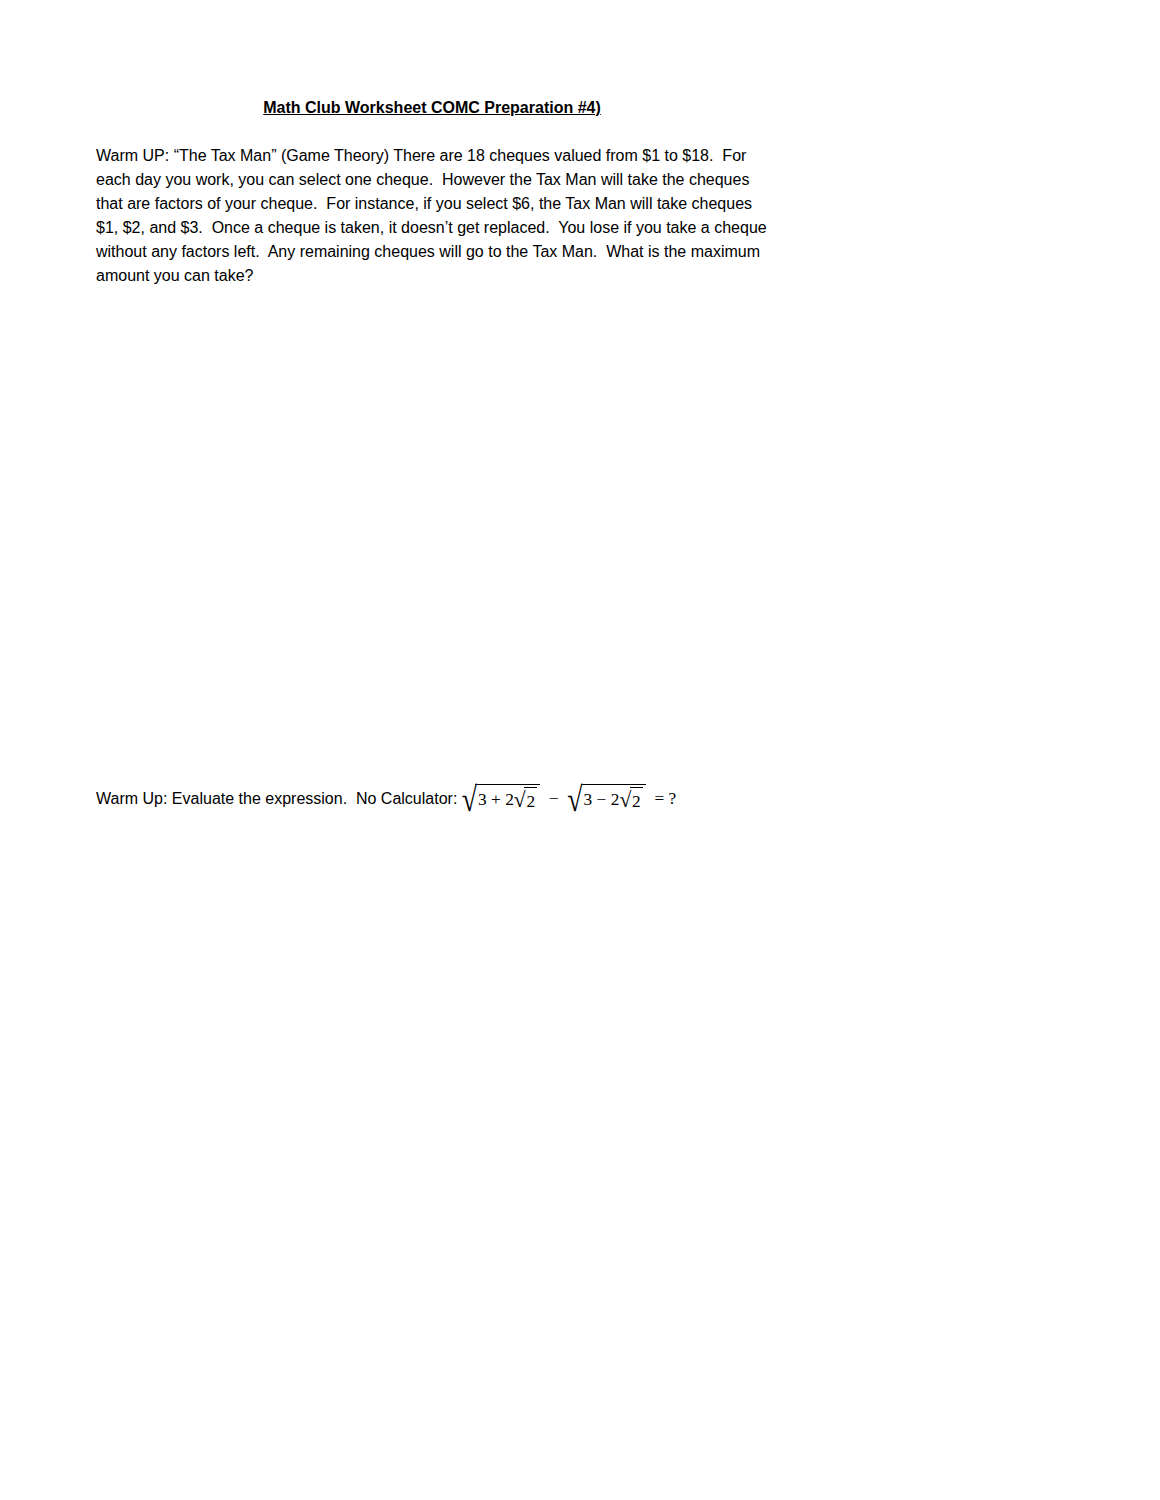Math Club Worksheet COMC Preparation #4)
Warm UP: “The Tax Man” (Game Theory) There are 18 cheques valued from $1 to $18. For each day you work, you can select one cheque. However the Tax Man will take the cheques that are factors of your cheque. For instance, if you select $6, the Tax Man will take cheques $1, $2, and $3. Once a cheque is taken, it doesn’t get replaced. You lose if you take a cheque without any factors left. Any remaining cheques will go to the Tax Man. What is the maximum amount you can take?
Warm Up: Evaluate the expression. No Calculator: √3 + 2√2 − √3 − 2√2 = ?